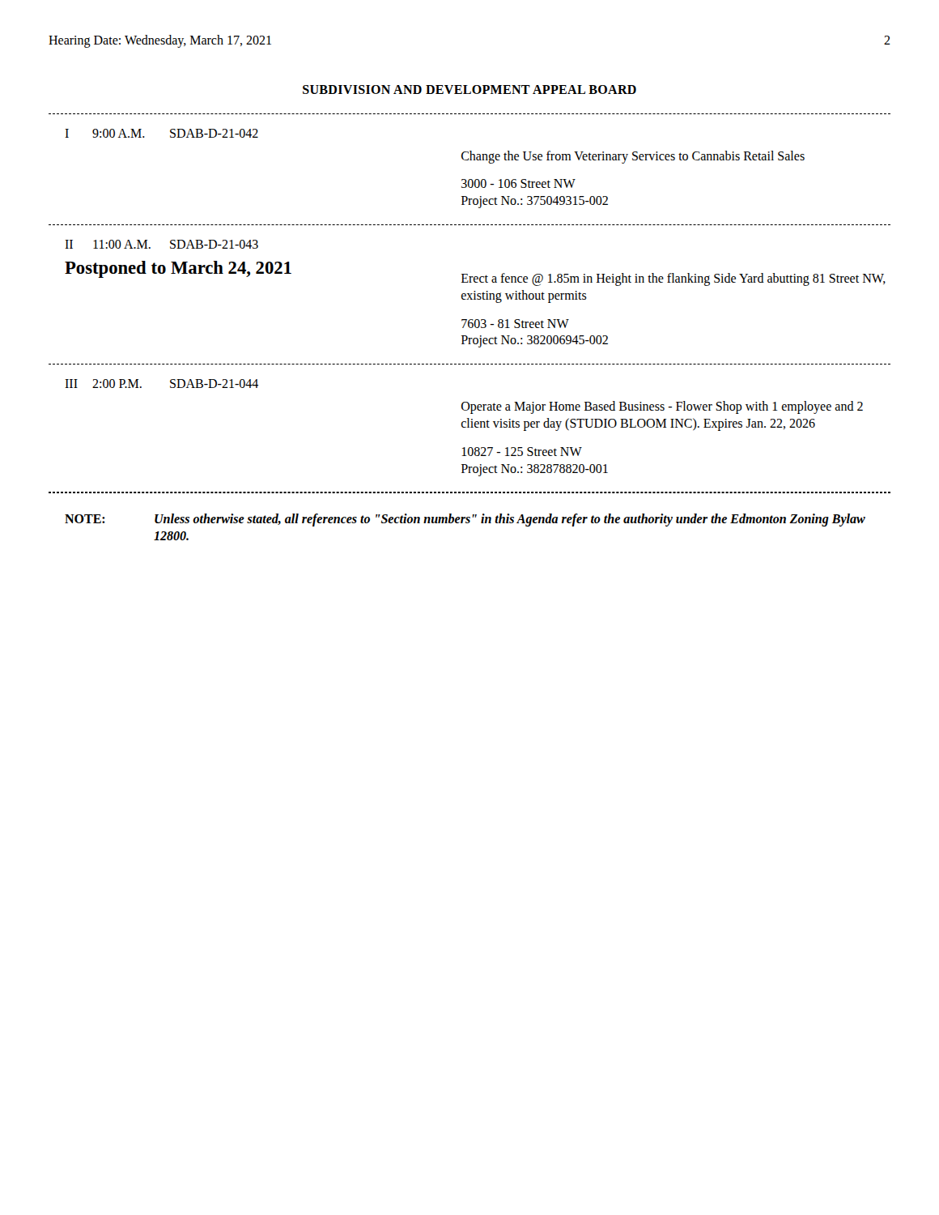Hearing Date: Wednesday, March 17, 2021
2
SUBDIVISION AND DEVELOPMENT APPEAL BOARD
I 9:00 A.M. SDAB-D-21-042
Change the Use from Veterinary Services to Cannabis Retail Sales
3000 - 106 Street NW
Project No.: 375049315-002
II 11:00 A.M. SDAB-D-21-043
Postponed to March 24, 2021
Erect a fence @ 1.85m in Height in the flanking Side Yard abutting 81 Street NW, existing without permits
7603 - 81 Street NW
Project No.: 382006945-002
III 2:00 P.M. SDAB-D-21-044
Operate a Major Home Based Business - Flower Shop with 1 employee and 2 client visits per day (STUDIO BLOOM INC). Expires Jan. 22, 2026
10827 - 125 Street NW
Project No.: 382878820-001
NOTE:
Unless otherwise stated, all references to "Section numbers" in this Agenda refer to the authority under the Edmonton Zoning Bylaw 12800.